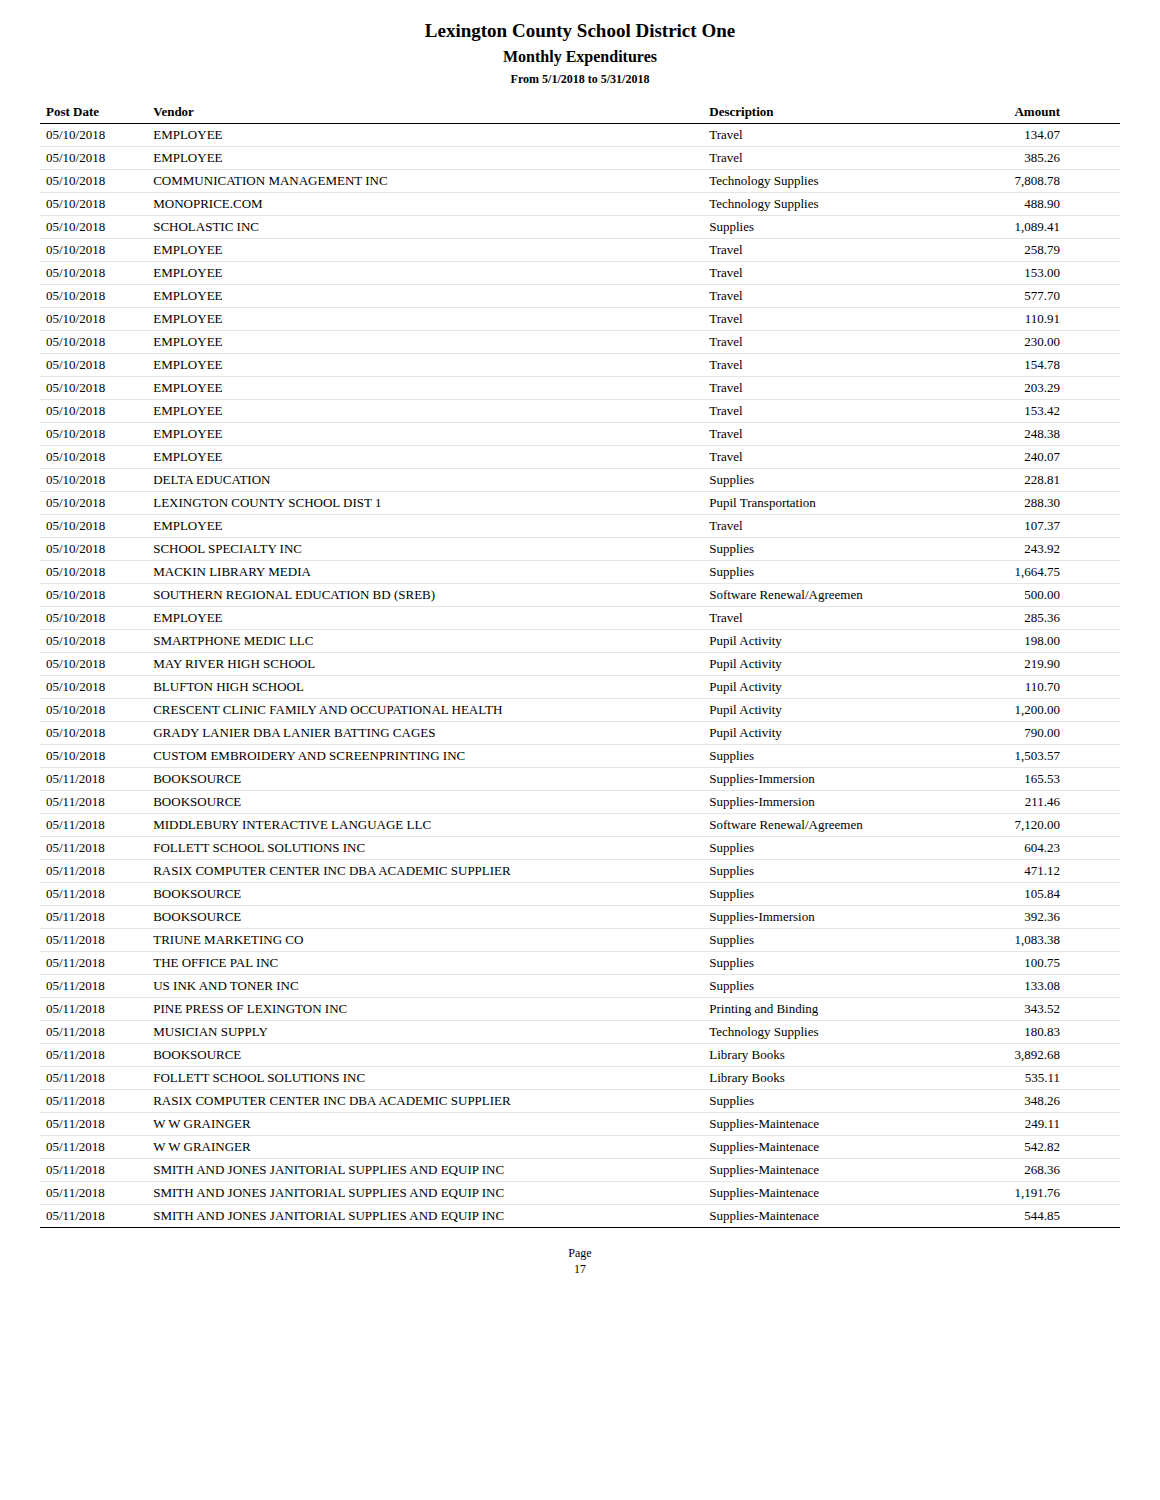Lexington County School District One
Monthly Expenditures
From 5/1/2018 to 5/31/2018
| Post Date | Vendor | Description | Amount |
| --- | --- | --- | --- |
| 05/10/2018 | EMPLOYEE | Travel | 134.07 |
| 05/10/2018 | EMPLOYEE | Travel | 385.26 |
| 05/10/2018 | COMMUNICATION MANAGEMENT INC | Technology Supplies | 7,808.78 |
| 05/10/2018 | MONOPRICE.COM | Technology Supplies | 488.90 |
| 05/10/2018 | SCHOLASTIC INC | Supplies | 1,089.41 |
| 05/10/2018 | EMPLOYEE | Travel | 258.79 |
| 05/10/2018 | EMPLOYEE | Travel | 153.00 |
| 05/10/2018 | EMPLOYEE | Travel | 577.70 |
| 05/10/2018 | EMPLOYEE | Travel | 110.91 |
| 05/10/2018 | EMPLOYEE | Travel | 230.00 |
| 05/10/2018 | EMPLOYEE | Travel | 154.78 |
| 05/10/2018 | EMPLOYEE | Travel | 203.29 |
| 05/10/2018 | EMPLOYEE | Travel | 153.42 |
| 05/10/2018 | EMPLOYEE | Travel | 248.38 |
| 05/10/2018 | EMPLOYEE | Travel | 240.07 |
| 05/10/2018 | DELTA EDUCATION | Supplies | 228.81 |
| 05/10/2018 | LEXINGTON COUNTY SCHOOL DIST 1 | Pupil Transportation | 288.30 |
| 05/10/2018 | EMPLOYEE | Travel | 107.37 |
| 05/10/2018 | SCHOOL SPECIALTY INC | Supplies | 243.92 |
| 05/10/2018 | MACKIN LIBRARY MEDIA | Supplies | 1,664.75 |
| 05/10/2018 | SOUTHERN REGIONAL EDUCATION BD (SREB) | Software Renewal/Agreemen | 500.00 |
| 05/10/2018 | EMPLOYEE | Travel | 285.36 |
| 05/10/2018 | SMARTPHONE MEDIC LLC | Pupil Activity | 198.00 |
| 05/10/2018 | MAY RIVER HIGH SCHOOL | Pupil Activity | 219.90 |
| 05/10/2018 | BLUFTON HIGH SCHOOL | Pupil Activity | 110.70 |
| 05/10/2018 | CRESCENT CLINIC FAMILY AND OCCUPATIONAL HEALTH | Pupil Activity | 1,200.00 |
| 05/10/2018 | GRADY LANIER DBA LANIER BATTING CAGES | Pupil Activity | 790.00 |
| 05/10/2018 | CUSTOM EMBROIDERY AND SCREENPRINTING INC | Supplies | 1,503.57 |
| 05/11/2018 | BOOKSOURCE | Supplies-Immersion | 165.53 |
| 05/11/2018 | BOOKSOURCE | Supplies-Immersion | 211.46 |
| 05/11/2018 | MIDDLEBURY INTERACTIVE LANGUAGE LLC | Software Renewal/Agreemen | 7,120.00 |
| 05/11/2018 | FOLLETT SCHOOL SOLUTIONS INC | Supplies | 604.23 |
| 05/11/2018 | RASIX COMPUTER CENTER INC DBA ACADEMIC SUPPLIER | Supplies | 471.12 |
| 05/11/2018 | BOOKSOURCE | Supplies | 105.84 |
| 05/11/2018 | BOOKSOURCE | Supplies-Immersion | 392.36 |
| 05/11/2018 | TRIUNE MARKETING CO | Supplies | 1,083.38 |
| 05/11/2018 | THE OFFICE PAL INC | Supplies | 100.75 |
| 05/11/2018 | US INK AND TONER INC | Supplies | 133.08 |
| 05/11/2018 | PINE PRESS OF LEXINGTON INC | Printing and Binding | 343.52 |
| 05/11/2018 | MUSICIAN SUPPLY | Technology Supplies | 180.83 |
| 05/11/2018 | BOOKSOURCE | Library Books | 3,892.68 |
| 05/11/2018 | FOLLETT SCHOOL SOLUTIONS INC | Library Books | 535.11 |
| 05/11/2018 | RASIX COMPUTER CENTER INC DBA ACADEMIC SUPPLIER | Supplies | 348.26 |
| 05/11/2018 | W W GRAINGER | Supplies-Maintenace | 249.11 |
| 05/11/2018 | W W GRAINGER | Supplies-Maintenace | 542.82 |
| 05/11/2018 | SMITH AND JONES JANITORIAL SUPPLIES AND EQUIP INC | Supplies-Maintenace | 268.36 |
| 05/11/2018 | SMITH AND JONES JANITORIAL SUPPLIES AND EQUIP INC | Supplies-Maintenace | 1,191.76 |
| 05/11/2018 | SMITH AND JONES JANITORIAL SUPPLIES AND EQUIP INC | Supplies-Maintenace | 544.85 |
Page
17